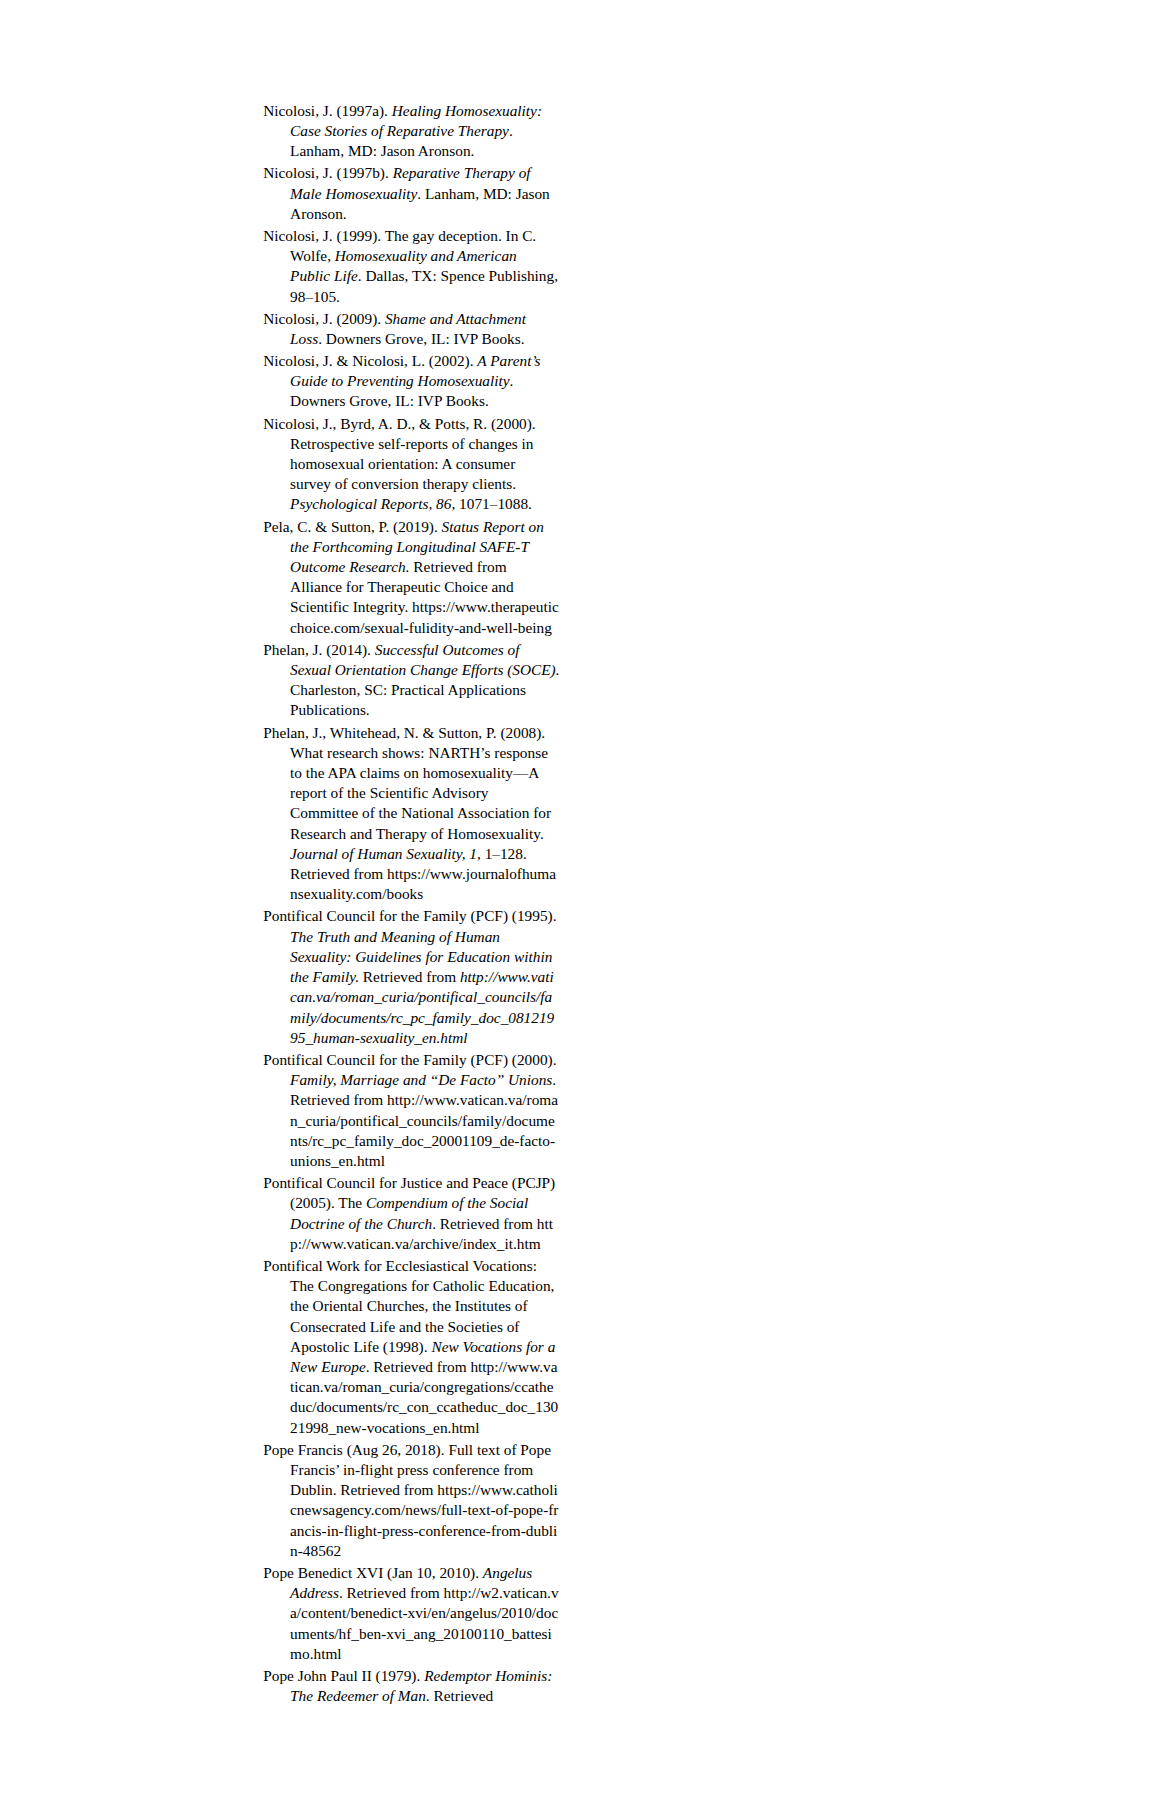Nicolosi, J. (1997a). Healing Homosexuality: Case Stories of Reparative Therapy. Lanham, MD: Jason Aronson.
Nicolosi, J. (1997b). Reparative Therapy of Male Homosexuality. Lanham, MD: Jason Aronson.
Nicolosi, J. (1999). The gay deception. In C. Wolfe, Homosexuality and American Public Life. Dallas, TX: Spence Publishing, 98–105.
Nicolosi, J. (2009). Shame and Attachment Loss. Downers Grove, IL: IVP Books.
Nicolosi, J. & Nicolosi, L. (2002). A Parent’s Guide to Preventing Homosexuality. Downers Grove, IL: IVP Books.
Nicolosi, J., Byrd, A. D., & Potts, R. (2000). Retrospective self-reports of changes in homosexual orientation: A consumer survey of conversion therapy clients. Psychological Reports, 86, 1071–1088.
Pela, C. & Sutton, P. (2019). Status Report on the Forthcoming Longitudinal SAFE-T Outcome Research. Retrieved from Alliance for Therapeutic Choice and Scientific Integrity. https://www.therapeuticchoice.com/sexual-fulidity-and-well-being
Phelan, J. (2014). Successful Outcomes of Sexual Orientation Change Efforts (SOCE). Charleston, SC: Practical Applications Publications.
Phelan, J., Whitehead, N. & Sutton, P. (2008). What research shows: NARTH’s response to the APA claims on homosexuality—A report of the Scientific Advisory Committee of the National Association for Research and Therapy of Homosexuality. Journal of Human Sexuality, 1, 1–128. Retrieved from https://www.journalofhumansexuality.com/books
Pontifical Council for the Family (PCF) (1995). The Truth and Meaning of Human Sexuality: Guidelines for Education within the Family. Retrieved from http://www.vatican.va/roman_curia/pontifical_councils/family/documents/rc_pc_family_doc_08121995_human-sexuality_en.html
Pontifical Council for the Family (PCF) (2000). Family, Marriage and “De Facto” Unions. Retrieved from http://www.vatican.va/roman_curia/pontifical_councils/family/documents/rc_pc_family_doc_20001109_de-facto-unions_en.html
Pontifical Council for Justice and Peace (PCJP) (2005). The Compendium of the Social Doctrine of the Church. Retrieved from http://www.vatican.va/archive/index_it.htm
Pontifical Work for Ecclesiastical Vocations: The Congregations for Catholic Education, the Oriental Churches, the Institutes of Consecrated Life and the Societies of Apostolic Life (1998). New Vocations for a New Europe. Retrieved from http://www.vatican.va/roman_curia/congregations/ccatheduc/documents/rc_con_ccatheduc_doc_13021998_new-vocations_en.html
Pope Francis (Aug 26, 2018). Full text of Pope Francis’ in-flight press conference from Dublin. Retrieved from https://www.catholicnewsagency.com/news/full-text-of-pope-francis-in-flight-press-conference-from-dublin-48562
Pope Benedict XVI (Jan 10, 2010). Angelus Address. Retrieved from http://w2.vatican.va/content/benedict-xvi/en/angelus/2010/documents/hf_ben-xvi_ang_20100110_battesimo.html
Pope John Paul II (1979). Redemptor Hominis: The Redeemer of Man. Retrieved